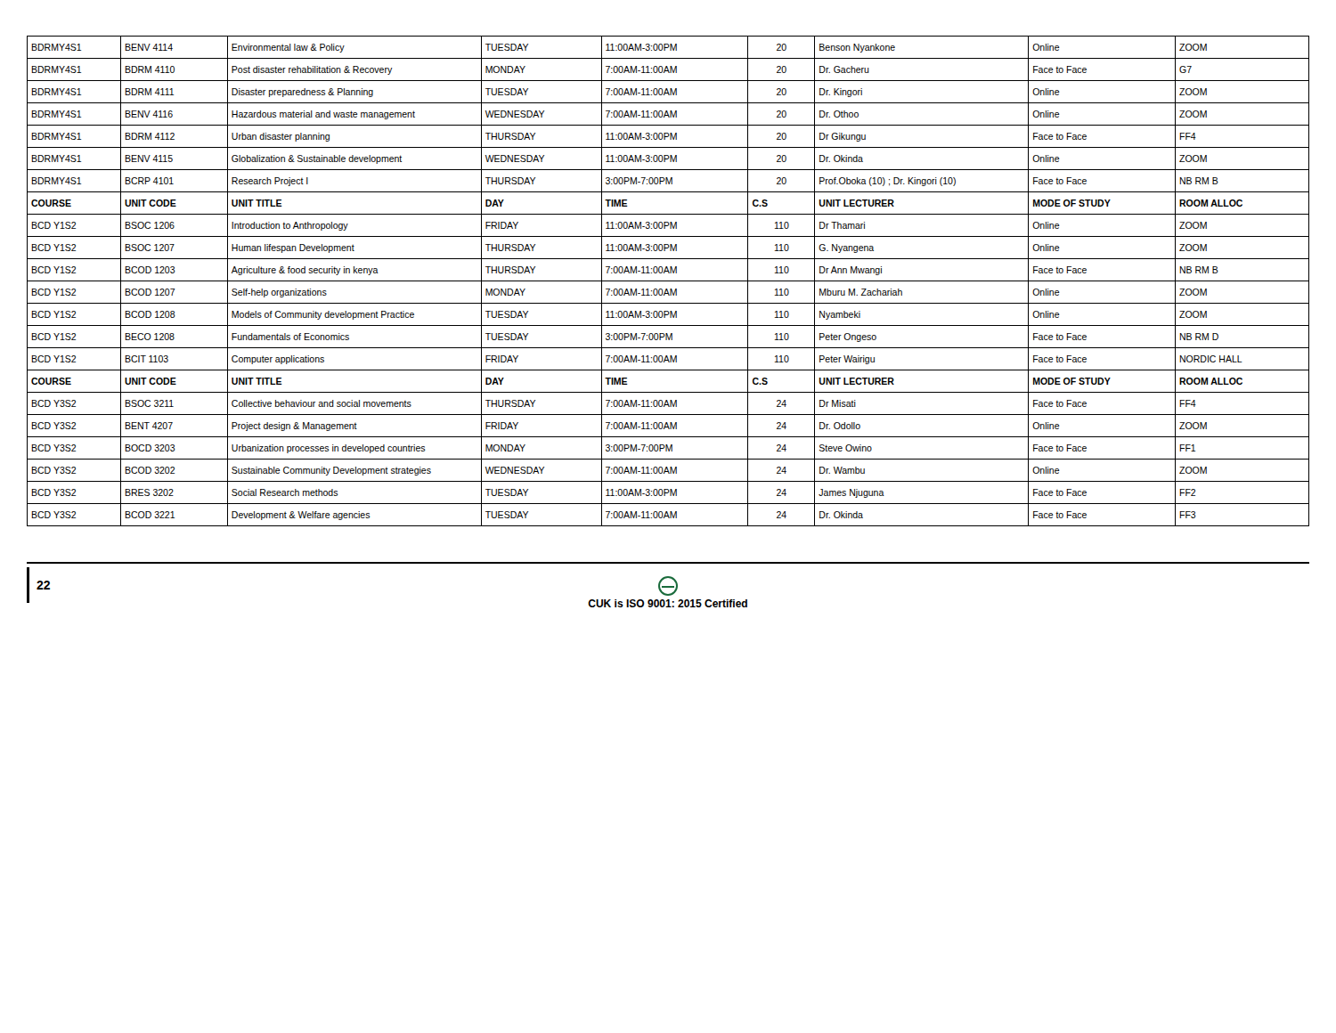| BDRMY4S1 | BENV 4114 | Environmental law & Policy | TUESDAY | 11:00AM-3:00PM | 20 | Benson Nyankone | Online | ZOOM |
| BDRMY4S1 | BDRM 4110 | Post disaster rehabilitation & Recovery | MONDAY | 7:00AM-11:00AM | 20 | Dr. Gacheru | Face to Face | G7 |
| BDRMY4S1 | BDRM 4111 | Disaster preparedness & Planning | TUESDAY | 7:00AM-11:00AM | 20 | Dr. Kingori | Online | ZOOM |
| BDRMY4S1 | BENV 4116 | Hazardous material and waste management | WEDNESDAY | 7:00AM-11:00AM | 20 | Dr. Othoo | Online | ZOOM |
| BDRMY4S1 | BDRM 4112 | Urban disaster planning | THURSDAY | 11:00AM-3:00PM | 20 | Dr Gikungu | Face to Face | FF4 |
| BDRMY4S1 | BENV 4115 | Globalization & Sustainable development | WEDNESDAY | 11:00AM-3:00PM | 20 | Dr. Okinda | Online | ZOOM |
| BDRMY4S1 | BCRP 4101 | Research Project I | THURSDAY | 3:00PM-7:00PM | 20 | Prof.Oboka (10) ; Dr. Kingori (10) | Face to Face | NB RM B |
| COURSE | UNIT CODE | UNIT TITLE | DAY | TIME | C.S | UNIT LECTURER | MODE OF STUDY | ROOM ALLOC |
| BCD Y1S2 | BSOC 1206 | Introduction to Anthropology | FRIDAY | 11:00AM-3:00PM | 110 | Dr Thamari | Online | ZOOM |
| BCD Y1S2 | BSOC 1207 | Human lifespan Development | THURSDAY | 11:00AM-3:00PM | 110 | G. Nyangena | Online | ZOOM |
| BCD Y1S2 | BCOD 1203 | Agriculture & food security in kenya | THURSDAY | 7:00AM-11:00AM | 110 | Dr Ann Mwangi | Face to Face | NB RM B |
| BCD Y1S2 | BCOD 1207 | Self-help organizations | MONDAY | 7:00AM-11:00AM | 110 | Mburu M. Zachariah | Online | ZOOM |
| BCD Y1S2 | BCOD 1208 | Models of Community development Practice | TUESDAY | 11:00AM-3:00PM | 110 | Nyambeki | Online | ZOOM |
| BCD Y1S2 | BECO 1208 | Fundamentals of Economics | TUESDAY | 3:00PM-7:00PM | 110 | Peter Ongeso | Face to Face | NB RM D |
| BCD Y1S2 | BCIT 1103 | Computer applications | FRIDAY | 7:00AM-11:00AM | 110 | Peter Wairigu | Face to Face | NORDIC HALL |
| COURSE | UNIT CODE | UNIT TITLE | DAY | TIME | C.S | UNIT LECTURER | MODE OF STUDY | ROOM ALLOC |
| BCD Y3S2 | BSOC 3211 | Collective behaviour and social movements | THURSDAY | 7:00AM-11:00AM | 24 | Dr Misati | Face to Face | FF4 |
| BCD Y3S2 | BENT 4207 | Project design & Management | FRIDAY | 7:00AM-11:00AM | 24 | Dr. Odollo | Online | ZOOM |
| BCD Y3S2 | BOCD 3203 | Urbanization processes in developed countries | MONDAY | 3:00PM-7:00PM | 24 | Steve Owino | Face to Face | FF1 |
| BCD Y3S2 | BCOD 3202 | Sustainable Community Development strategies | WEDNESDAY | 7:00AM-11:00AM | 24 | Dr. Wambu | Online | ZOOM |
| BCD Y3S2 | BRES 3202 | Social Research methods | TUESDAY | 11:00AM-3:00PM | 24 | James Njuguna | Face to Face | FF2 |
| BCD Y3S2 | BCOD 3221 | Development & Welfare agencies | TUESDAY | 7:00AM-11:00AM | 24 | Dr. Okinda | Face to Face | FF3 |
22
CUK is ISO 9001: 2015 Certified